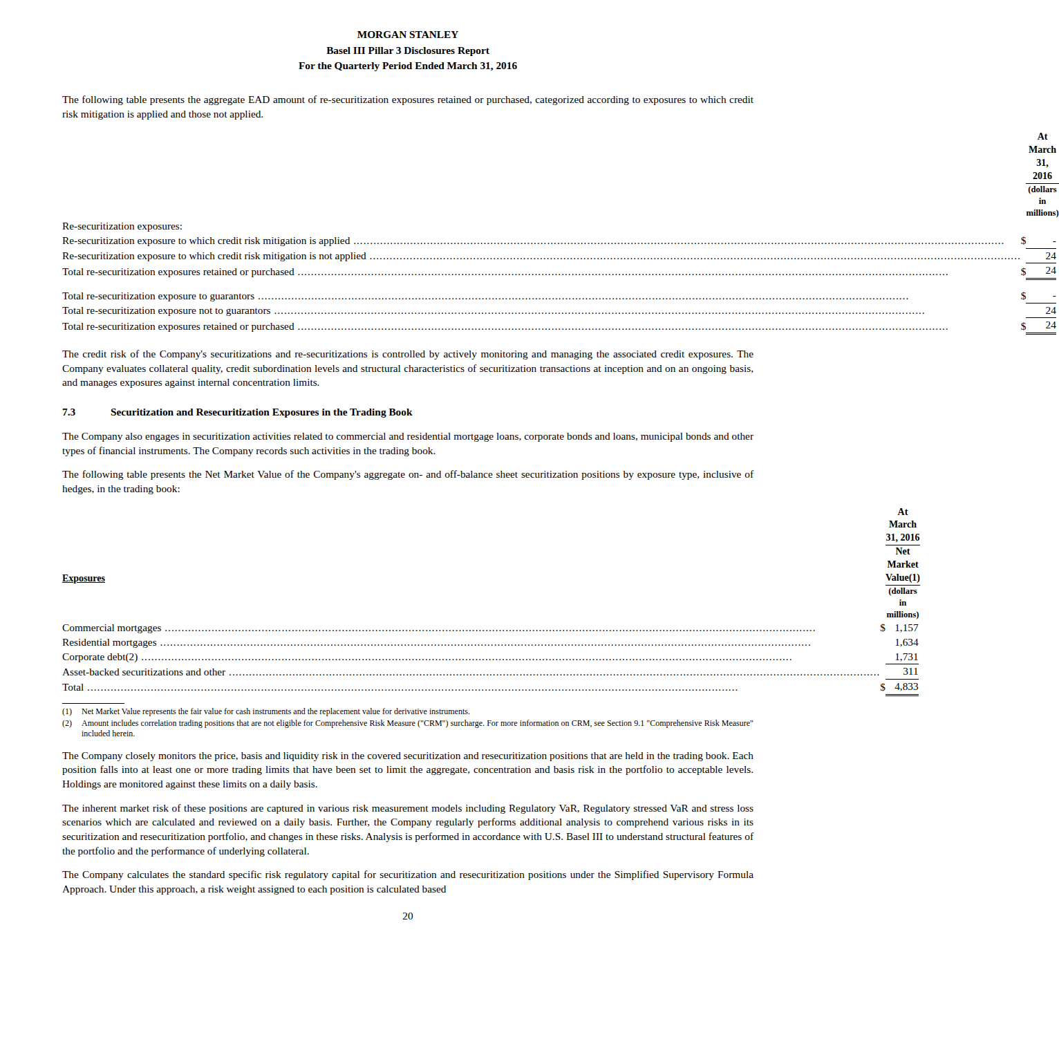MORGAN STANLEY
Basel III Pillar 3 Disclosures Report
For the Quarterly Period Ended March 31, 2016
The following table presents the aggregate EAD amount of re-securitization exposures retained or purchased, categorized according to exposures to which credit risk mitigation is applied and those not applied.
| | | At March 31, 2016 |
| | | (dollars in millions) |
| Re-securitization exposures: |
| Re-securitization exposure to which credit risk mitigation is applied | $ | - | |
| Re-securitization exposure to which credit risk mitigation is not applied | | 24 | |
| Total re-securitization exposures retained or purchased | $ | 24 | |
| Total re-securitization exposure to guarantors | $ | - | |
| Total re-securitization exposure not to guarantors | | 24 | |
| Total re-securitization exposures retained or purchased | $ | 24 | |
The credit risk of the Company's securitizations and re-securitizations is controlled by actively monitoring and managing the associated credit exposures. The Company evaluates collateral quality, credit subordination levels and structural characteristics of securitization transactions at inception and on an ongoing basis, and manages exposures against internal concentration limits.
7.3 Securitization and Resecuritization Exposures in the Trading Book
The Company also engages in securitization activities related to commercial and residential mortgage loans, corporate bonds and loans, municipal bonds and other types of financial instruments. The Company records such activities in the trading book.
The following table presents the Net Market Value of the Company's aggregate on- and off-balance sheet securitization positions by exposure type, inclusive of hedges, in the trading book:
| | | At March 31, 2016 |
| Exposures | | Net Market Value(1) |
| | | (dollars in millions) |
| Commercial mortgages | $ | 1,157 | |
| Residential mortgages | | 1,634 | |
| Corporate debt(2) | | 1,731 | |
| Asset-backed securitizations and other | | 311 | |
| Total | $ | 4,833 | |
(1)
Net Market Value represents the fair value for cash instruments and the replacement value for derivative instruments.
(2)
Amount includes correlation trading positions that are not eligible for Comprehensive Risk Measure ("CRM") surcharge. For more information on CRM, see Section 9.1 "Comprehensive Risk Measure" included herein.
The Company closely monitors the price, basis and liquidity risk in the covered securitization and resecuritization positions that are held in the trading book. Each position falls into at least one or more trading limits that have been set to limit the aggregate, concentration and basis risk in the portfolio to acceptable levels. Holdings are monitored against these limits on a daily basis.
The inherent market risk of these positions are captured in various risk measurement models including Regulatory VaR, Regulatory stressed VaR and stress loss scenarios which are calculated and reviewed on a daily basis. Further, the Company regularly performs additional analysis to comprehend various risks in its securitization and resecuritization portfolio, and changes in these risks. Analysis is performed in accordance with U.S. Basel III to understand structural features of the portfolio and the performance of underlying collateral.
The Company calculates the standard specific risk regulatory capital for securitization and resecuritization positions under the Simplified Supervisory Formula Approach. Under this approach, a risk weight assigned to each position is calculated based
20